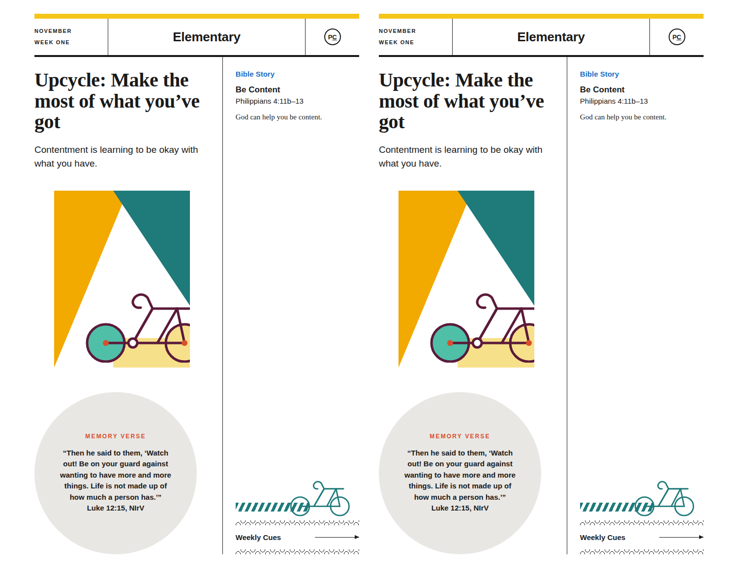November
Week One
Elementary
PC
Upcycle: Make the most of what you’ve got
Contentment is learning to be okay with what you have.
Memory Verse
“Then he said to them, ‘Watch out! Be on your guard against wanting to have more and more things. Life is not made up of how much a person has.’”
Luke 12:15, NIrV
Bible Story
Be Content
Philippians 4:11b–13
God can help you be content.
Weekly Cues
November
Week One
Elementary
PC
Upcycle: Make the most of what you’ve got
Contentment is learning to be okay with what you have.
Memory Verse
“Then he said to them, ‘Watch out! Be on your guard against wanting to have more and more things. Life is not made up of how much a person has.’”
Luke 12:15, NIrV
Bible Story
Be Content
Philippians 4:11b–13
God can help you be content.
Weekly Cues